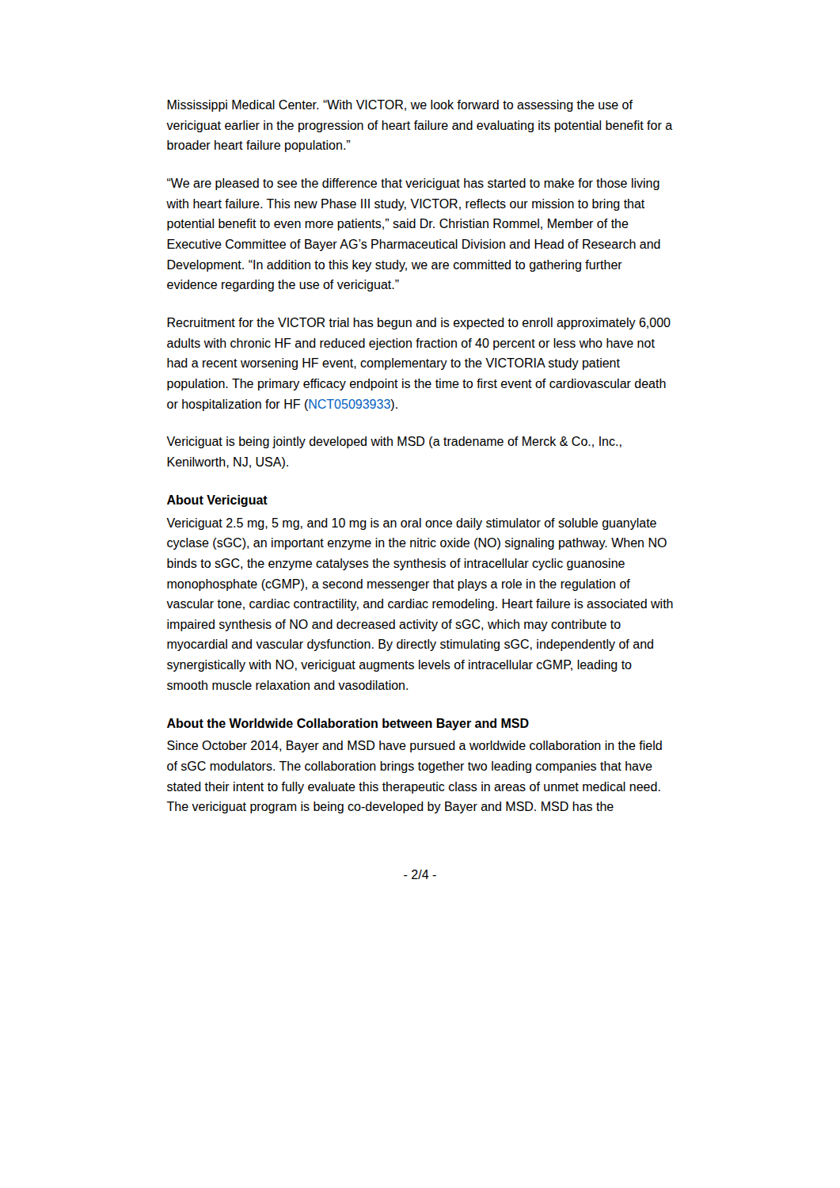Mississippi Medical Center. “With VICTOR, we look forward to assessing the use of vericiguat earlier in the progression of heart failure and evaluating its potential benefit for a broader heart failure population.”
“We are pleased to see the difference that vericiguat has started to make for those living with heart failure. This new Phase III study, VICTOR, reflects our mission to bring that potential benefit to even more patients,” said Dr. Christian Rommel, Member of the Executive Committee of Bayer AG’s Pharmaceutical Division and Head of Research and Development. “In addition to this key study, we are committed to gathering further evidence regarding the use of vericiguat.”
Recruitment for the VICTOR trial has begun and is expected to enroll approximately 6,000 adults with chronic HF and reduced ejection fraction of 40 percent or less who have not had a recent worsening HF event, complementary to the VICTORIA study patient population. The primary efficacy endpoint is the time to first event of cardiovascular death or hospitalization for HF (NCT05093933).
Vericiguat is being jointly developed with MSD (a tradename of Merck & Co., Inc., Kenilworth, NJ, USA).
About Vericiguat
Vericiguat 2.5 mg, 5 mg, and 10 mg is an oral once daily stimulator of soluble guanylate cyclase (sGC), an important enzyme in the nitric oxide (NO) signaling pathway. When NO binds to sGC, the enzyme catalyses the synthesis of intracellular cyclic guanosine monophosphate (cGMP), a second messenger that plays a role in the regulation of vascular tone, cardiac contractility, and cardiac remodeling. Heart failure is associated with impaired synthesis of NO and decreased activity of sGC, which may contribute to myocardial and vascular dysfunction. By directly stimulating sGC, independently of and synergistically with NO, vericiguat augments levels of intracellular cGMP, leading to smooth muscle relaxation and vasodilation.
About the Worldwide Collaboration between Bayer and MSD
Since October 2014, Bayer and MSD have pursued a worldwide collaboration in the field of sGC modulators. The collaboration brings together two leading companies that have stated their intent to fully evaluate this therapeutic class in areas of unmet medical need. The vericiguat program is being co-developed by Bayer and MSD. MSD has the
- 2/4 -